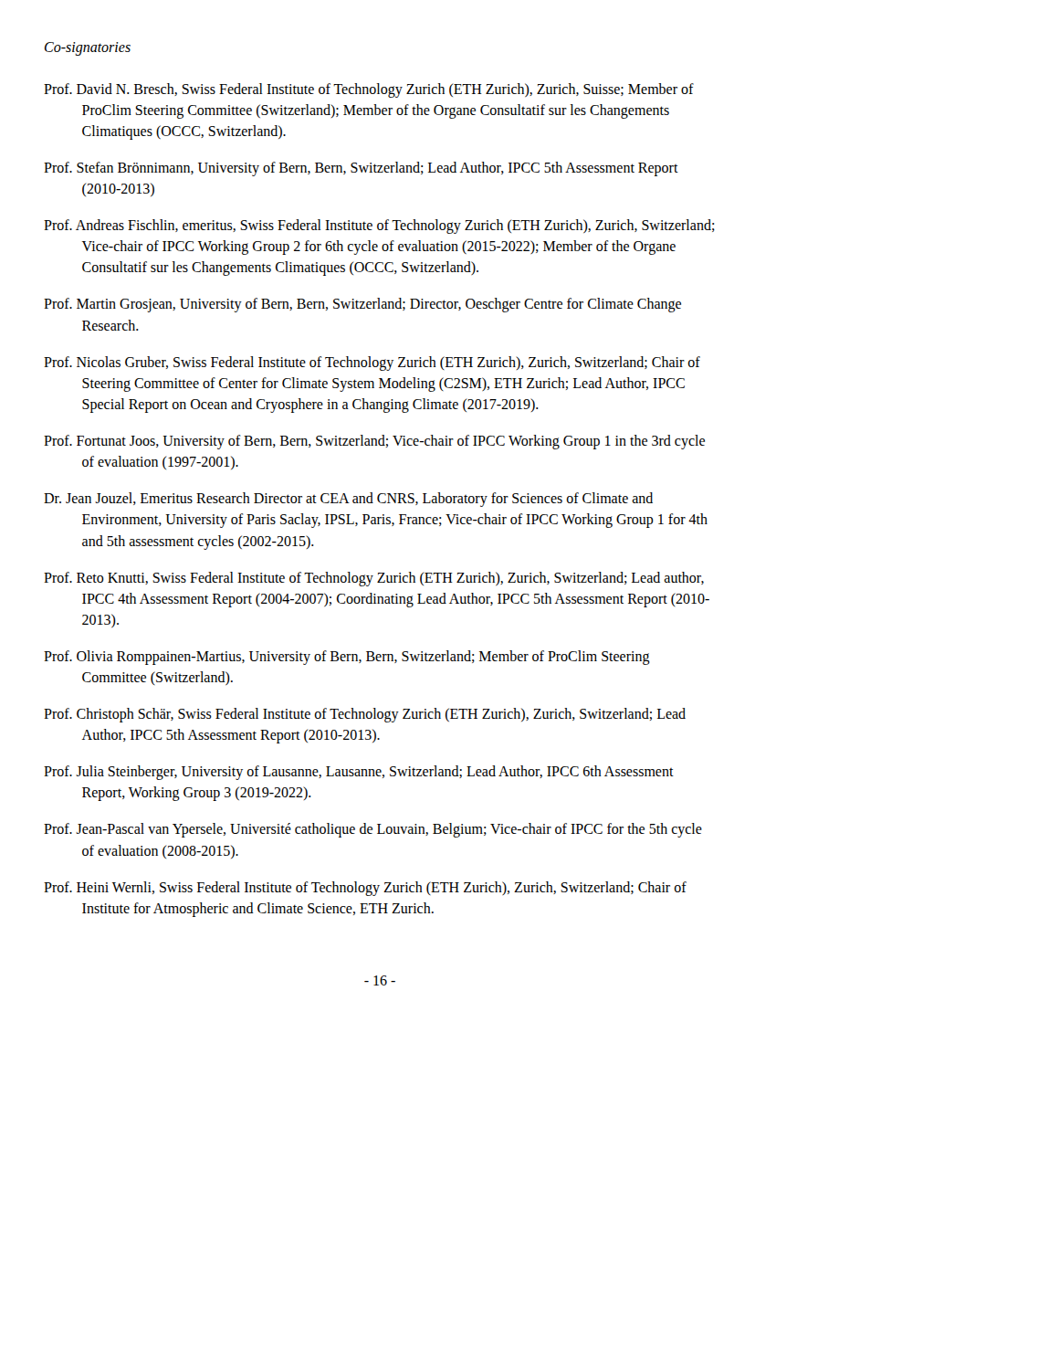Co-signatories
Prof. David N. Bresch, Swiss Federal Institute of Technology Zurich (ETH Zurich), Zurich, Suisse; Member of ProClim Steering Committee (Switzerland); Member of the Organe Consultatif sur les Changements Climatiques (OCCC, Switzerland).
Prof. Stefan Brönnimann, University of Bern, Bern, Switzerland; Lead Author, IPCC 5th Assessment Report (2010-2013)
Prof. Andreas Fischlin, emeritus, Swiss Federal Institute of Technology Zurich (ETH Zurich), Zurich, Switzerland; Vice-chair of IPCC Working Group 2 for 6th cycle of evaluation (2015-2022); Member of the Organe Consultatif sur les Changements Climatiques (OCCC, Switzerland).
Prof. Martin Grosjean, University of Bern, Bern, Switzerland; Director, Oeschger Centre for Climate Change Research.
Prof. Nicolas Gruber, Swiss Federal Institute of Technology Zurich (ETH Zurich), Zurich, Switzerland; Chair of Steering Committee of Center for Climate System Modeling (C2SM), ETH Zurich; Lead Author, IPCC Special Report on Ocean and Cryosphere in a Changing Climate (2017-2019).
Prof. Fortunat Joos, University of Bern, Bern, Switzerland; Vice-chair of IPCC Working Group 1 in the 3rd cycle of evaluation (1997-2001).
Dr. Jean Jouzel, Emeritus Research Director at CEA and CNRS, Laboratory for Sciences of Climate and Environment, University of Paris Saclay, IPSL, Paris, France; Vice-chair of IPCC Working Group 1 for 4th and 5th assessment cycles (2002-2015).
Prof. Reto Knutti, Swiss Federal Institute of Technology Zurich (ETH Zurich), Zurich, Switzerland; Lead author, IPCC 4th Assessment Report (2004-2007); Coordinating Lead Author, IPCC 5th Assessment Report (2010-2013).
Prof. Olivia Romppainen-Martius, University of Bern, Bern, Switzerland; Member of ProClim Steering Committee (Switzerland).
Prof. Christoph Schär, Swiss Federal Institute of Technology Zurich (ETH Zurich), Zurich, Switzerland; Lead Author, IPCC 5th Assessment Report (2010-2013).
Prof. Julia Steinberger, University of Lausanne, Lausanne, Switzerland; Lead Author, IPCC 6th Assessment Report, Working Group 3 (2019-2022).
Prof. Jean-Pascal van Ypersele, Université catholique de Louvain, Belgium; Vice-chair of IPCC for the 5th cycle of evaluation (2008-2015).
Prof. Heini Wernli, Swiss Federal Institute of Technology Zurich (ETH Zurich), Zurich, Switzerland; Chair of Institute for Atmospheric and Climate Science, ETH Zurich.
- 16 -